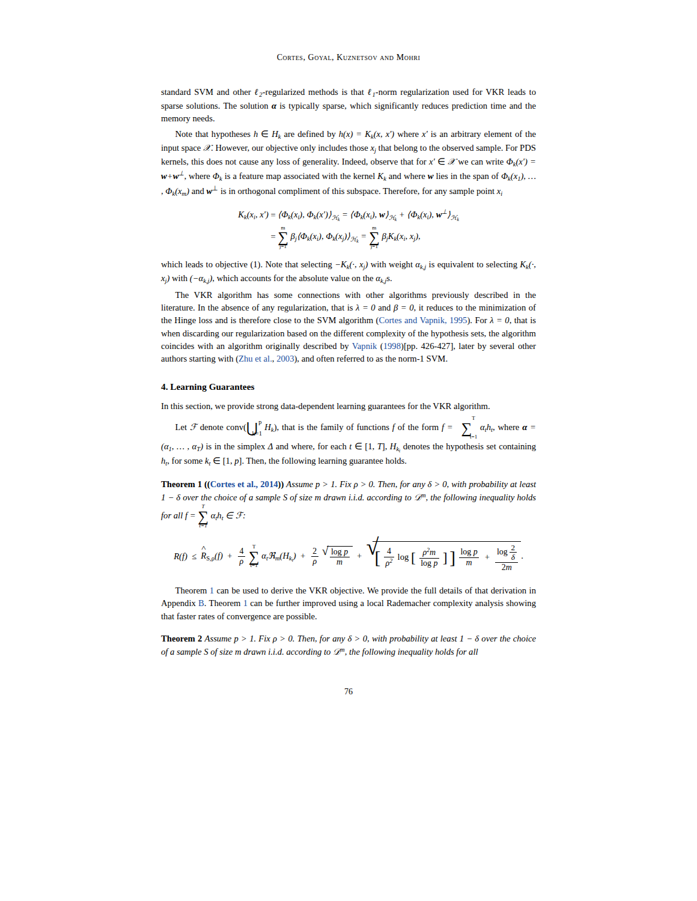Cortes, Goyal, Kuznetsov and Mohri
standard SVM and other ℓ2-regularized methods is that ℓ1-norm regularization used for VKR leads to sparse solutions. The solution α is typically sparse, which significantly reduces prediction time and the memory needs.
Note that hypotheses h ∈ Hk are defined by h(x) = Kk(x, x′) where x′ is an arbitrary element of the input space 𝒳. However, our objective only includes those xj that belong to the observed sample. For PDS kernels, this does not cause any loss of generality. Indeed, observe that for x′ ∈ 𝒳 we can write Φk(x′) = w+w⊥, where Φk is a feature map associated with the kernel Kk and where w lies in the span of Φk(x1), … , Φk(xm) and w⊥ is in orthogonal compliment of this subspace. Therefore, for any sample point xi
| K k (x i , x′) | = | ⟨Φ k (x i ), Φ k (x′)⟩ ℋ k = ⟨Φ k (x i ), w ⟩ ℋ k + ⟨Φ k (x i ), w ⊥ ⟩ ℋ k |
| | = | m ∑ j=1 β j ⟨Φ k (x i ), Φ k (x j )⟩ ℋ k = m ∑ j=1 β j K k (x i , x j ), |
which leads to objective (1). Note that selecting −Kk(·, xj) with weight αk,j is equivalent to selecting Kk(·, xj) with (−αk,j), which accounts for the absolute value on the αk,js.
The VKR algorithm has some connections with other algorithms previously described in the literature. In the absence of any regularization, that is λ = 0 and β = 0, it reduces to the minimization of the Hinge loss and is therefore close to the SVM algorithm (Cortes and Vapnik, 1995). For λ = 0, that is when discarding our regularization based on the different complexity of the hypothesis sets, the algorithm coincides with an algorithm originally described by Vapnik (1998)[pp. 426-427], later by several other authors starting with (Zhu et al., 2003), and often referred to as the norm-1 SVM.
4. Learning Guarantees
In this section, we provide strong data-dependent learning guarantees for the VKR algorithm.
Let ℱ denote conv(⋃k=1 p Hk), that is the family of functions f of the form f = T∑t=1 αtht, where α = (α1, … , αT) is in the simplex Δ and where, for each t ∈ [1, T], Hkt denotes the hypothesis set containing ht, for some kt ∈ [1, p]. Then, the following learning guarantee holds.
Theorem 1 ((Cortes et al., 2014)) Assume p > 1. Fix ρ > 0. Then, for any δ > 0, with probability at least 1 − δ over the choice of a sample S of size m drawn i.i.d. according to 𝒟m, the following inequality holds for all f = T∑t=1 αtht ∈ ℱ:
| R(f) | ≤ | R S,ρ (f) + 4 ρ T ∑ t=1 α t ℜ m (H k t ) + 2 ρ log p m + [ 4 ρ 2 log [ ρ 2 m log p ] ] log p m + log 2 δ 2 m . |
Theorem 1 can be used to derive the VKR objective. We provide the full details of that derivation in Appendix B. Theorem 1 can be further improved using a local Rademacher complexity analysis showing that faster rates of convergence are possible.
Theorem 2 Assume p > 1. Fix ρ > 0. Then, for any δ > 0, with probability at least 1 − δ over the choice of a sample S of size m drawn i.i.d. according to 𝒟m, the following inequality holds for all
76